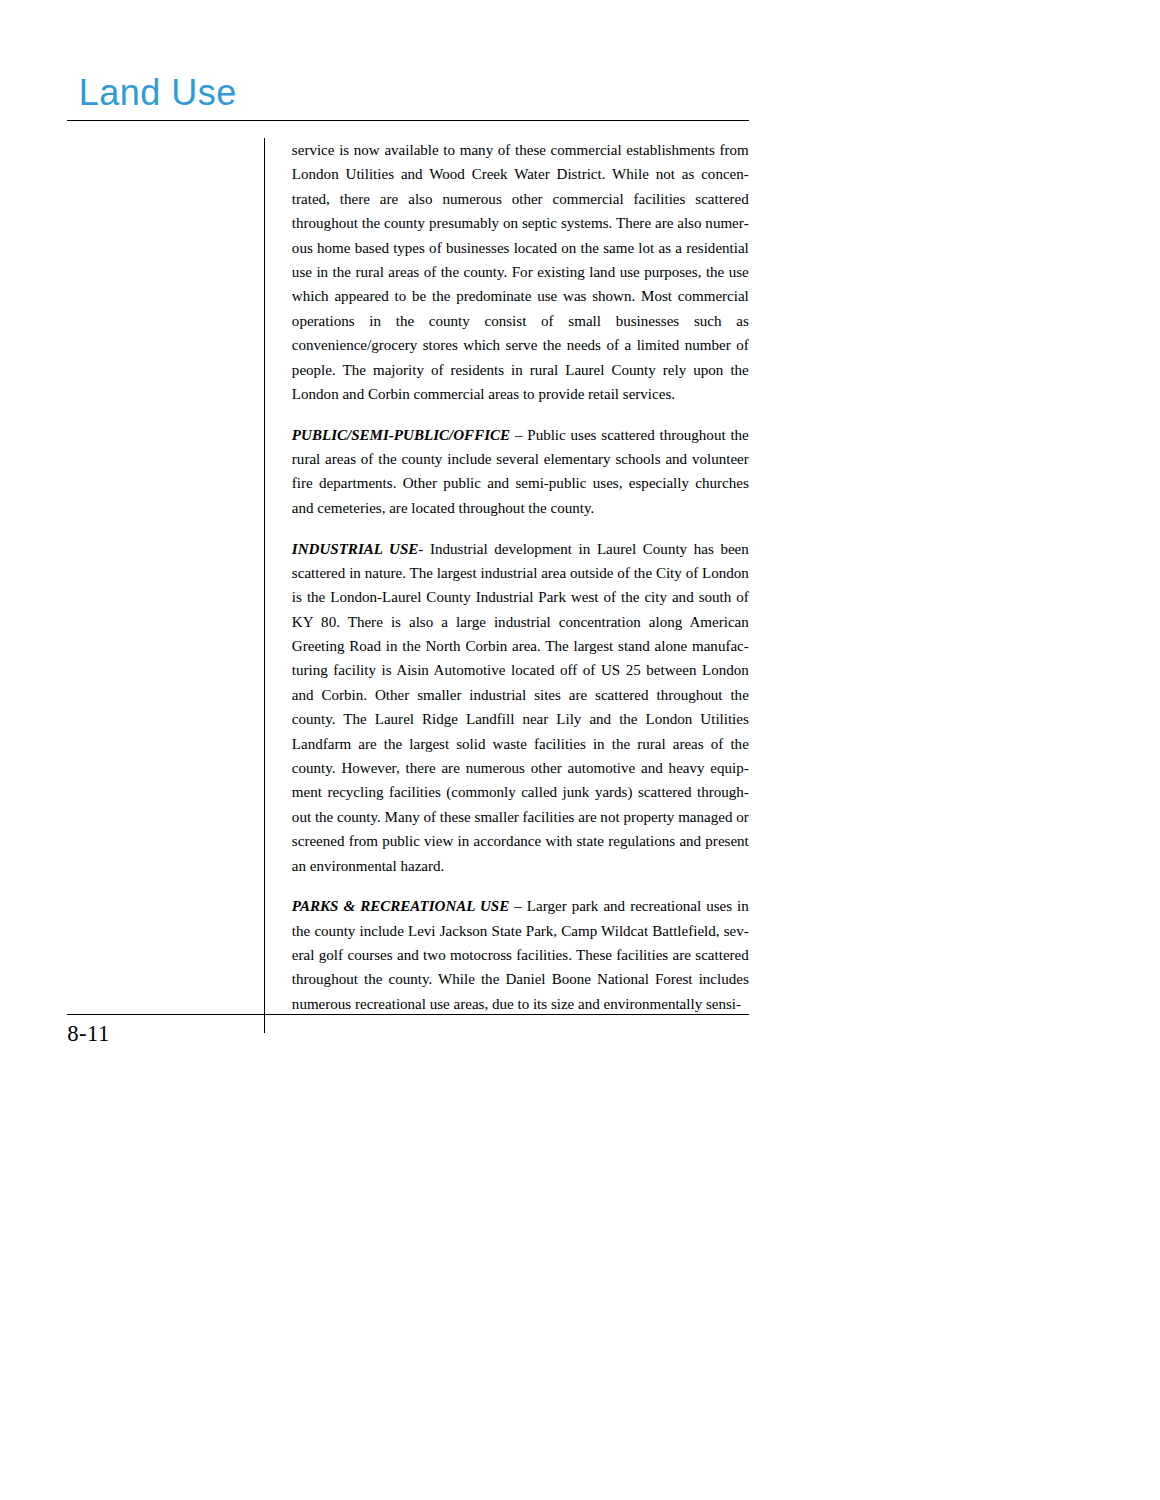Land Use
service is now available to many of these commercial establishments from London Utilities and Wood Creek Water District. While not as concentrated, there are also numerous other commercial facilities scattered throughout the county presumably on septic systems. There are also numerous home based types of businesses located on the same lot as a residential use in the rural areas of the county. For existing land use purposes, the use which appeared to be the predominate use was shown. Most commercial operations in the county consist of small businesses such as convenience/grocery stores which serve the needs of a limited number of people. The majority of residents in rural Laurel County rely upon the London and Corbin commercial areas to provide retail services.
PUBLIC/SEMI-PUBLIC/OFFICE – Public uses scattered throughout the rural areas of the county include several elementary schools and volunteer fire departments. Other public and semi-public uses, especially churches and cemeteries, are located throughout the county.
INDUSTRIAL USE- Industrial development in Laurel County has been scattered in nature. The largest industrial area outside of the City of London is the London-Laurel County Industrial Park west of the city and south of KY 80. There is also a large industrial concentration along American Greeting Road in the North Corbin area. The largest stand alone manufacturing facility is Aisin Automotive located off of US 25 between London and Corbin. Other smaller industrial sites are scattered throughout the county. The Laurel Ridge Landfill near Lily and the London Utilities Landfarm are the largest solid waste facilities in the rural areas of the county. However, there are numerous other automotive and heavy equipment recycling facilities (commonly called junk yards) scattered throughout the county. Many of these smaller facilities are not property managed or screened from public view in accordance with state regulations and present an environmental hazard.
PARKS & RECREATIONAL USE – Larger park and recreational uses in the county include Levi Jackson State Park, Camp Wildcat Battlefield, several golf courses and two motocross facilities. These facilities are scattered throughout the county. While the Daniel Boone National Forest includes numerous recreational use areas, due to its size and environmentally sensi-
8-11